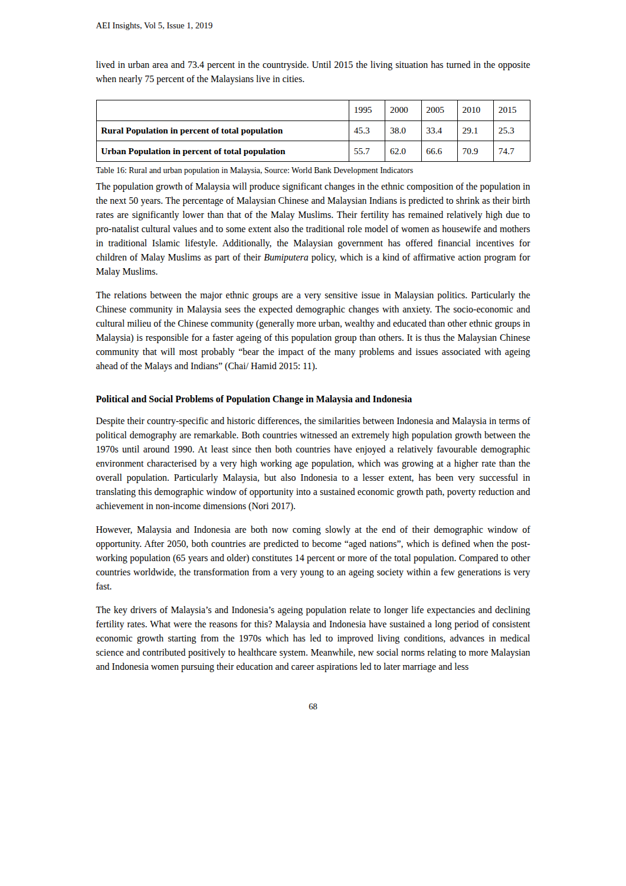AEI Insights, Vol 5, Issue 1, 2019
lived in urban area and 73.4 percent in the countryside. Until 2015 the living situation has turned in the opposite when nearly 75 percent of the Malaysians live in cities.
Table 16: Rural and urban population in Malaysia, Source: World Bank Development Indicators
| | 1995 | 2000 | 2005 | 2010 | 2015 |
| --- | --- | --- | --- | --- | --- |
| Rural Population in percent of total population | 45.3 | 38.0 | 33.4 | 29.1 | 25.3 |
| Urban Population in percent of total population | 55.7 | 62.0 | 66.6 | 70.9 | 74.7 |
The population growth of Malaysia will produce significant changes in the ethnic composition of the population in the next 50 years. The percentage of Malaysian Chinese and Malaysian Indians is predicted to shrink as their birth rates are significantly lower than that of the Malay Muslims. Their fertility has remained relatively high due to pro-natalist cultural values and to some extent also the traditional role model of women as housewife and mothers in traditional Islamic lifestyle. Additionally, the Malaysian government has offered financial incentives for children of Malay Muslims as part of their Bumiputera policy, which is a kind of affirmative action program for Malay Muslims.
The relations between the major ethnic groups are a very sensitive issue in Malaysian politics. Particularly the Chinese community in Malaysia sees the expected demographic changes with anxiety. The socio-economic and cultural milieu of the Chinese community (generally more urban, wealthy and educated than other ethnic groups in Malaysia) is responsible for a faster ageing of this population group than others. It is thus the Malaysian Chinese community that will most probably “bear the impact of the many problems and issues associated with ageing ahead of the Malays and Indians” (Chai/ Hamid 2015: 11).
Political and Social Problems of Population Change in Malaysia and Indonesia
Despite their country-specific and historic differences, the similarities between Indonesia and Malaysia in terms of political demography are remarkable. Both countries witnessed an extremely high population growth between the 1970s until around 1990. At least since then both countries have enjoyed a relatively favourable demographic environment characterised by a very high working age population, which was growing at a higher rate than the overall population. Particularly Malaysia, but also Indonesia to a lesser extent, has been very successful in translating this demographic window of opportunity into a sustained economic growth path, poverty reduction and achievement in non-income dimensions (Nori 2017).
However, Malaysia and Indonesia are both now coming slowly at the end of their demographic window of opportunity. After 2050, both countries are predicted to become “aged nations”, which is defined when the post-working population (65 years and older) constitutes 14 percent or more of the total population. Compared to other countries worldwide, the transformation from a very young to an ageing society within a few generations is very fast.
The key drivers of Malaysia’s and Indonesia’s ageing population relate to longer life expectancies and declining fertility rates. What were the reasons for this? Malaysia and Indonesia have sustained a long period of consistent economic growth starting from the 1970s which has led to improved living conditions, advances in medical science and contributed positively to healthcare system. Meanwhile, new social norms relating to more Malaysian and Indonesia women pursuing their education and career aspirations led to later marriage and less
68